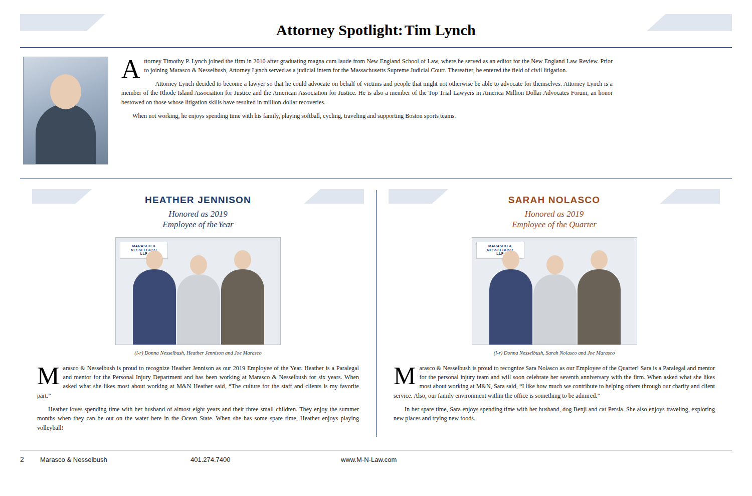Attorney Spotlight: Tim Lynch
Attorney Timothy P. Lynch joined the firm in 2010 after graduating magna cum laude from New England School of Law, where he served as an editor for the New England Law Review. Prior to joining Marasco & Nesselbush, Attorney Lynch served as a judicial intern for the Massachusetts Supreme Judicial Court. Thereafter, he entered the field of civil litigation.
Attorney Lynch decided to become a lawyer so that he could advocate on behalf of victims and people that might not otherwise be able to advocate for themselves. Attorney Lynch is a member of the Rhode Island Association for Justice and the American Association for Justice. He is also a member of the Top Trial Lawyers in America Million Dollar Advocates Forum, an honor bestowed on those whose litigation skills have resulted in million-dollar recoveries.
When not working, he enjoys spending time with his family, playing softball, cycling, traveling and supporting Boston sports teams.
HEATHER JENNISON
Honored as 2019
Employee of the Year
MARASCO &
NESSELBUSH
LLP
(l-r) Donna Nesselbush, Heather Jennison and Joe Marasco
Marasco & Nesselbush is proud to recognize Heather Jennison as our 2019 Employee of the Year. Heather is a Paralegal and mentor for the Personal Injury Department and has been working at Marasco & Nesselbush for six years. When asked what she likes most about working at M&N Heather said, “The culture for the staff and clients is my favorite part.”
Heather loves spending time with her husband of almost eight years and their three small children. They enjoy the summer months when they can be out on the water here in the Ocean State. When she has some spare time, Heather enjoys playing volleyball!
SARAH NOLASCO
Honored as 2019
Employee of the Quarter
MARASCO &
NESSELBUSH
LLP
(l-r) Donna Nesselbush, Sarah Nolasco and Joe Marasco
Marasco & Nesselbush is proud to recognize Sara Nolasco as our Employee of the Quarter! Sara is a Paralegal and mentor for the personal injury team and will soon celebrate her seventh anniversary with the firm. When asked what she likes most about working at M&N, Sara said, “I like how much we contribute to helping others through our charity and client service. Also, our family environment within the office is something to be admired.”
In her spare time, Sara enjoys spending time with her husband, dog Benji and cat Persia. She also enjoys traveling, exploring new places and trying new foods.
2
Marasco & Nesselbush
401.274.7400
www.M-N-Law.com